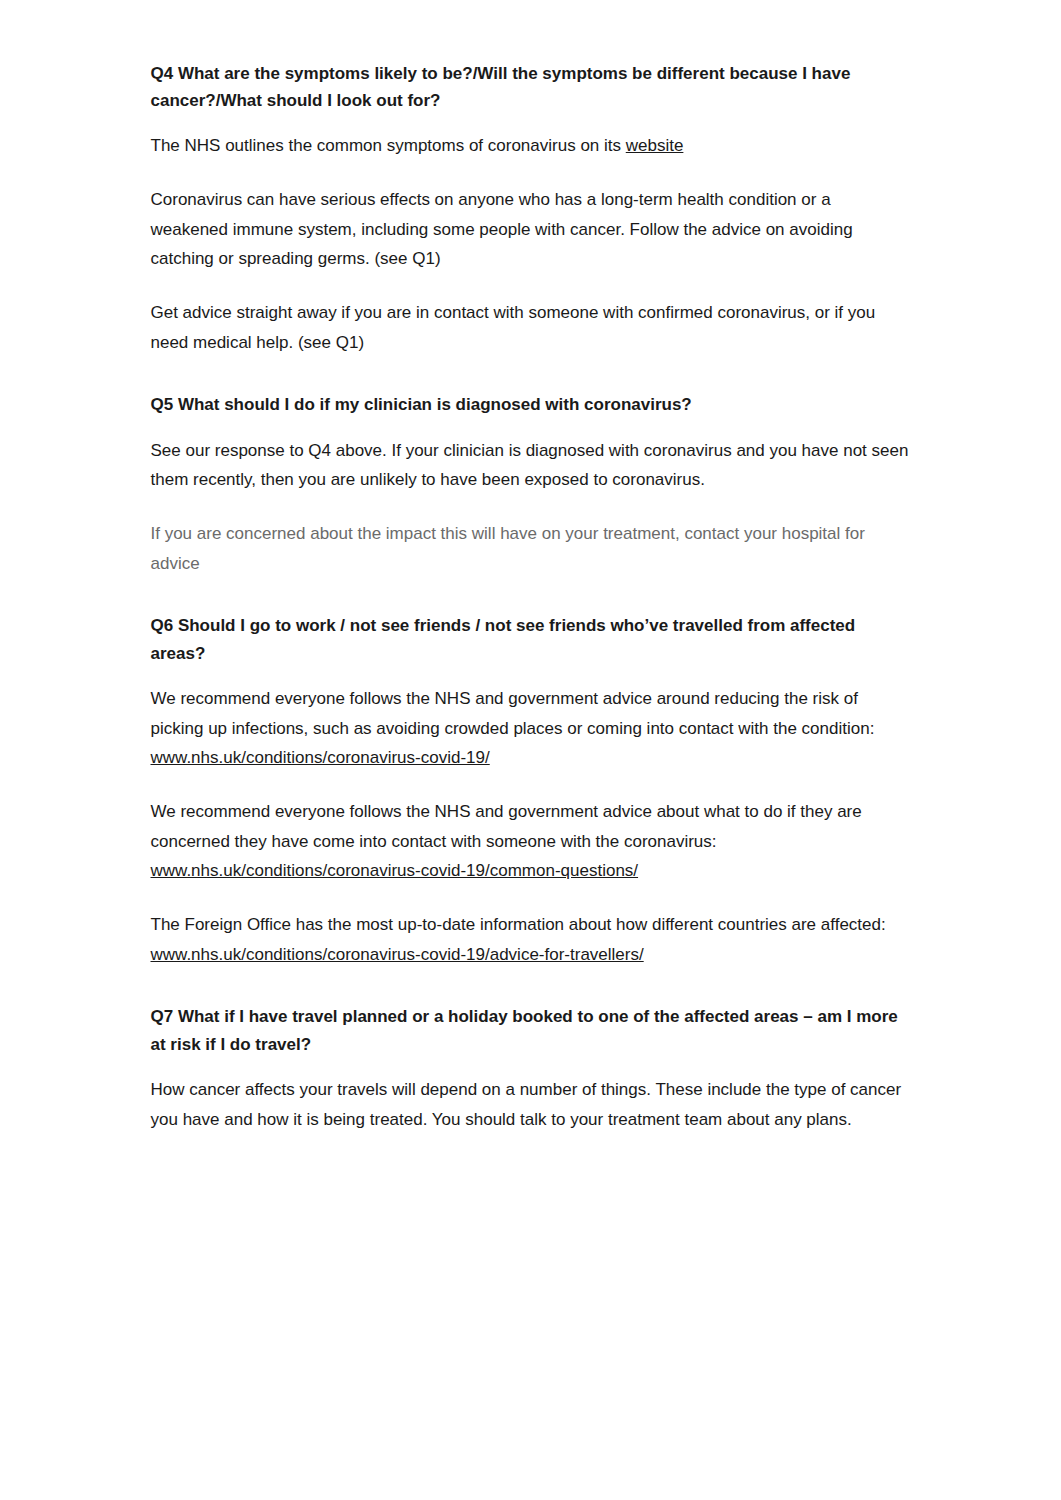Q4 What are the symptoms likely to be?/Will the symptoms be different because I have cancer?/What should I look out for?
The NHS outlines the common symptoms of coronavirus on its website
Coronavirus can have serious effects on anyone who has a long-term health condition or a weakened immune system, including some people with cancer. Follow the advice on avoiding catching or spreading germs. (see Q1)
Get advice straight away if you are in contact with someone with confirmed coronavirus, or if you need medical help. (see Q1)
Q5 What should I do if my clinician is diagnosed with coronavirus?
See our response to Q4 above. If your clinician is diagnosed with coronavirus and you have not seen them recently, then you are unlikely to have been exposed to coronavirus.
If you are concerned about the impact this will have on your treatment, contact your hospital for advice
Q6 Should I go to work / not see friends / not see friends who’ve travelled from affected areas?
We recommend everyone follows the NHS and government advice around reducing the risk of picking up infections, such as avoiding crowded places or coming into contact with the condition: www.nhs.uk/conditions/coronavirus-covid-19/
We recommend everyone follows the NHS and government advice about what to do if they are concerned they have come into contact with someone with the coronavirus: www.nhs.uk/conditions/coronavirus-covid-19/common-questions/
The Foreign Office has the most up-to-date information about how different countries are affected: www.nhs.uk/conditions/coronavirus-covid-19/advice-for-travellers/
Q7 What if I have travel planned or a holiday booked to one of the affected areas – am I more at risk if I do travel?
How cancer affects your travels will depend on a number of things. These include the type of cancer you have and how it is being treated. You should talk to your treatment team about any plans.